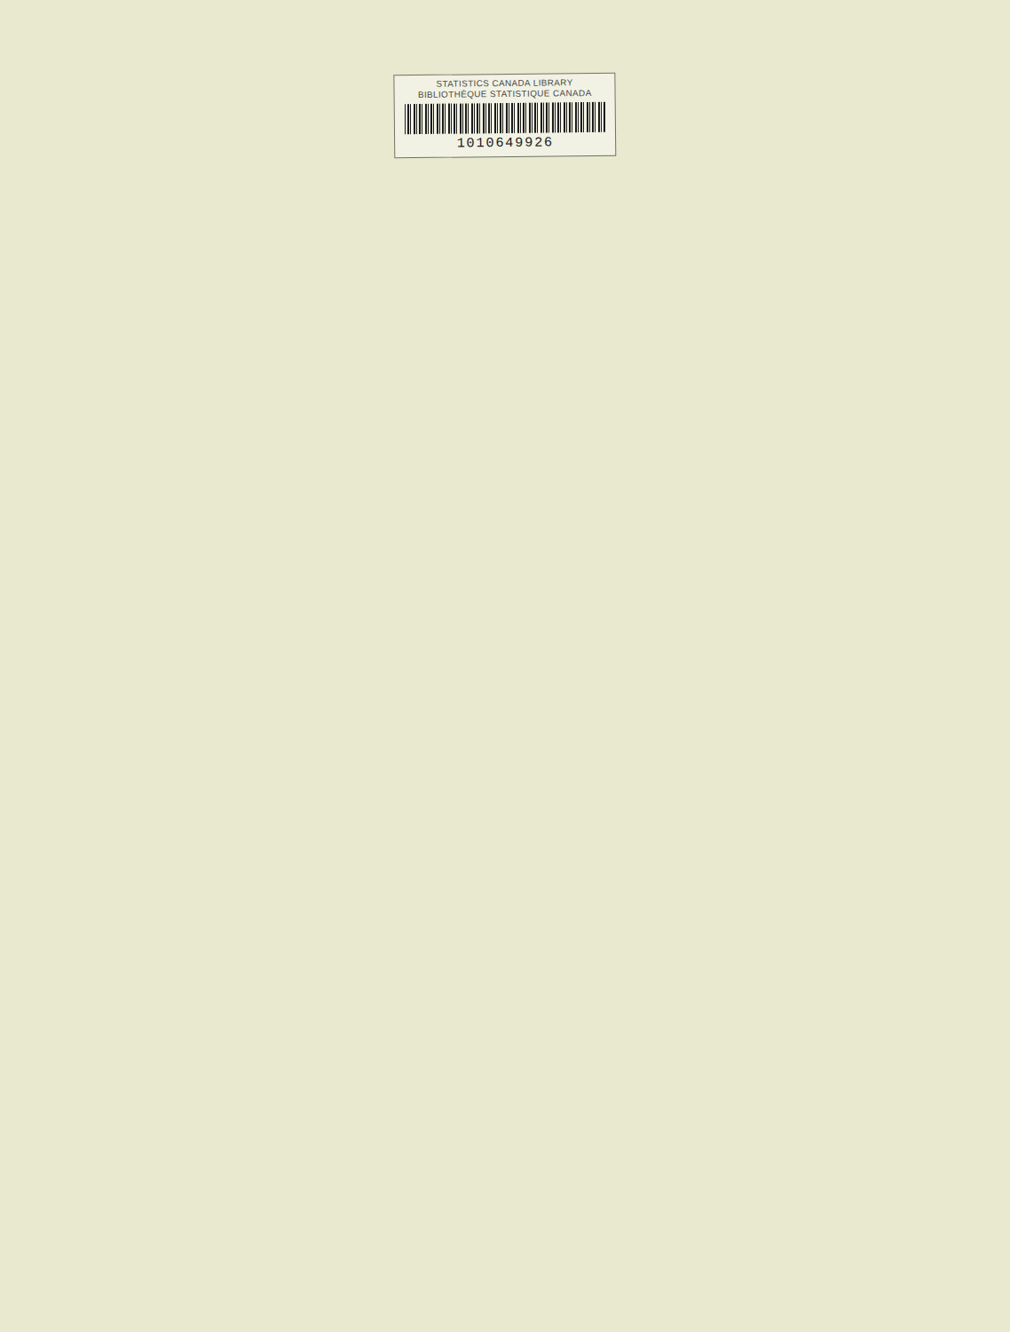STATISTICS CANADA LIBRARY
BIBLIOTHÈQUE STATISTIQUE CANADA
1010649926